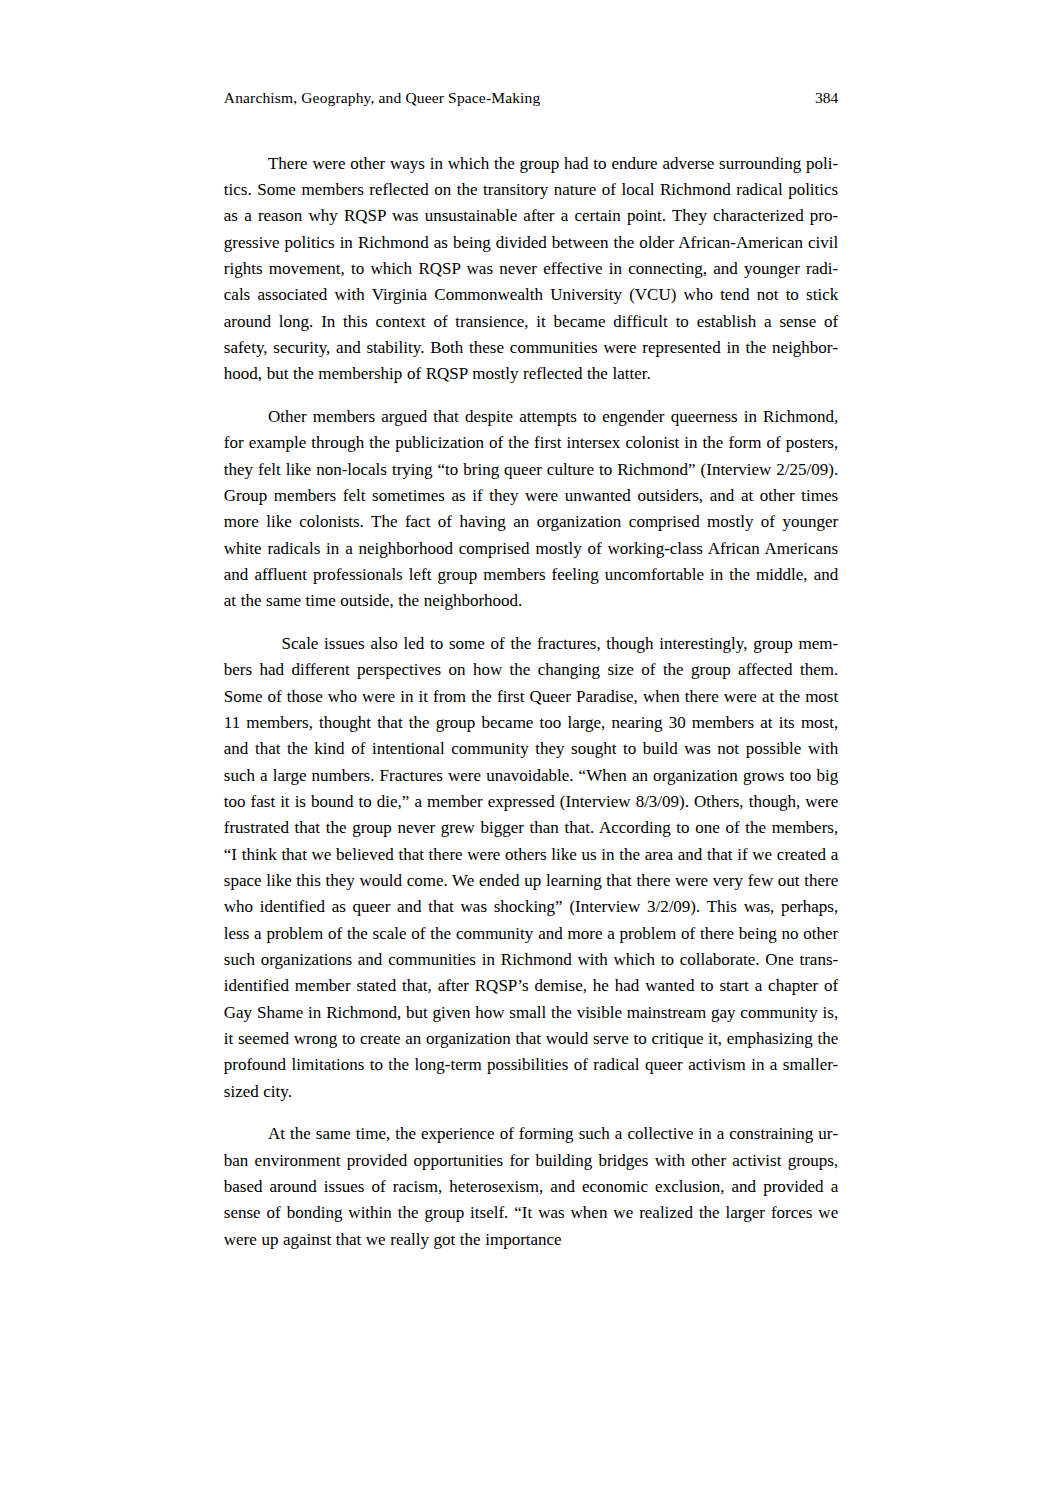Anarchism, Geography, and Queer Space-Making 384
There were other ways in which the group had to endure adverse surrounding politics. Some members reflected on the transitory nature of local Richmond radical politics as a reason why RQSP was unsustainable after a certain point. They characterized progressive politics in Richmond as being divided between the older African-American civil rights movement, to which RQSP was never effective in connecting, and younger radicals associated with Virginia Commonwealth University (VCU) who tend not to stick around long. In this context of transience, it became difficult to establish a sense of safety, security, and stability. Both these communities were represented in the neighborhood, but the membership of RQSP mostly reflected the latter.
Other members argued that despite attempts to engender queerness in Richmond, for example through the publicization of the first intersex colonist in the form of posters, they felt like non-locals trying “to bring queer culture to Richmond” (Interview 2/25/09). Group members felt sometimes as if they were unwanted outsiders, and at other times more like colonists. The fact of having an organization comprised mostly of younger white radicals in a neighborhood comprised mostly of working-class African Americans and affluent professionals left group members feeling uncomfortable in the middle, and at the same time outside, the neighborhood.
Scale issues also led to some of the fractures, though interestingly, group members had different perspectives on how the changing size of the group affected them. Some of those who were in it from the first Queer Paradise, when there were at the most 11 members, thought that the group became too large, nearing 30 members at its most, and that the kind of intentional community they sought to build was not possible with such a large numbers. Fractures were unavoidable. “When an organization grows too big too fast it is bound to die,” a member expressed (Interview 8/3/09). Others, though, were frustrated that the group never grew bigger than that. According to one of the members, “I think that we believed that there were others like us in the area and that if we created a space like this they would come. We ended up learning that there were very few out there who identified as queer and that was shocking” (Interview 3/2/09). This was, perhaps, less a problem of the scale of the community and more a problem of there being no other such organizations and communities in Richmond with which to collaborate. One trans-identified member stated that, after RQSP’s demise, he had wanted to start a chapter of Gay Shame in Richmond, but given how small the visible mainstream gay community is, it seemed wrong to create an organization that would serve to critique it, emphasizing the profound limitations to the long-term possibilities of radical queer activism in a smaller-sized city.
At the same time, the experience of forming such a collective in a constraining urban environment provided opportunities for building bridges with other activist groups, based around issues of racism, heterosexism, and economic exclusion, and provided a sense of bonding within the group itself. “It was when we realized the larger forces we were up against that we really got the importance